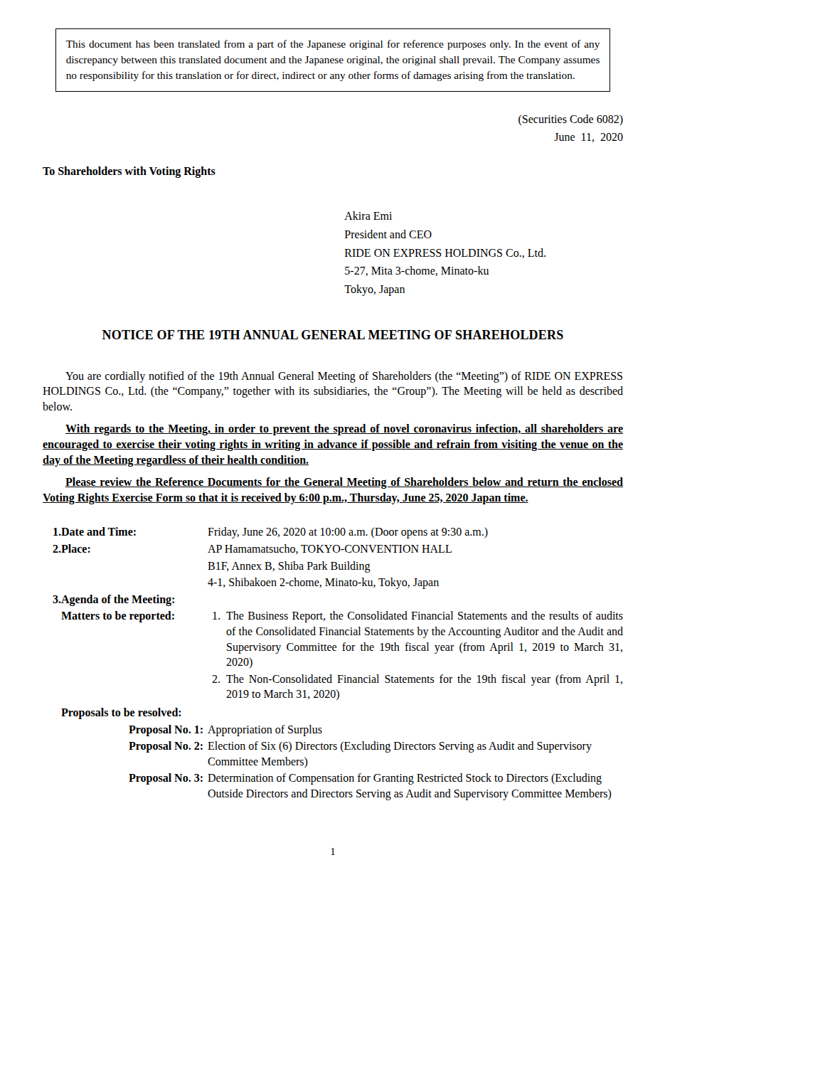This document has been translated from a part of the Japanese original for reference purposes only. In the event of any discrepancy between this translated document and the Japanese original, the original shall prevail. The Company assumes no responsibility for this translation or for direct, indirect or any other forms of damages arising from the translation.
(Securities Code 6082)
June 11, 2020
To Shareholders with Voting Rights
Akira Emi
President and CEO
RIDE ON EXPRESS HOLDINGS Co., Ltd.
5-27, Mita 3-chome, Minato-ku
Tokyo, Japan
NOTICE OF THE 19TH ANNUAL GENERAL MEETING OF SHAREHOLDERS
You are cordially notified of the 19th Annual General Meeting of Shareholders (the “Meeting”) of RIDE ON EXPRESS HOLDINGS Co., Ltd. (the “Company,” together with its subsidiaries, the “Group”). The Meeting will be held as described below.
With regards to the Meeting, in order to prevent the spread of novel coronavirus infection, all shareholders are encouraged to exercise their voting rights in writing in advance if possible and refrain from visiting the venue on the day of the Meeting regardless of their health condition.
Please review the Reference Documents for the General Meeting of Shareholders below and return the enclosed Voting Rights Exercise Form so that it is received by 6:00 p.m., Thursday, June 25, 2020 Japan time.
| 1. | Date and Time: | Friday, June 26, 2020 at 10:00 a.m. (Door opens at 9:30 a.m.) |
| 2. | Place: | AP Hamamatsucho, TOKYO-CONVENTION HALL |
| | | B1F, Annex B, Shiba Park Building |
| | | 4-1, Shibakoen 2-chome, Minato-ku, Tokyo, Japan |
| 3. | Agenda of the Meeting: |
| | Matters to be reported: | The Business Report, the Consolidated Financial Statements and the results of audits of the Consolidated Financial Statements by the Accounting Auditor and the Audit and Supervisory Committee for the 19th fiscal year (from April 1, 2019 to March 31, 2020) The Non-Consolidated Financial Statements for the 19th fiscal year (from April 1, 2019 to March 31, 2020) |
| | Proposals to be resolved: |
| | Proposal No. 1: | Appropriation of Surplus |
| | Proposal No. 2: | Election of Six (6) Directors (Excluding Directors Serving as Audit and Supervisory Committee Members) |
| | Proposal No. 3: | Determination of Compensation for Granting Restricted Stock to Directors (Excluding Outside Directors and Directors Serving as Audit and Supervisory Committee Members) |
1